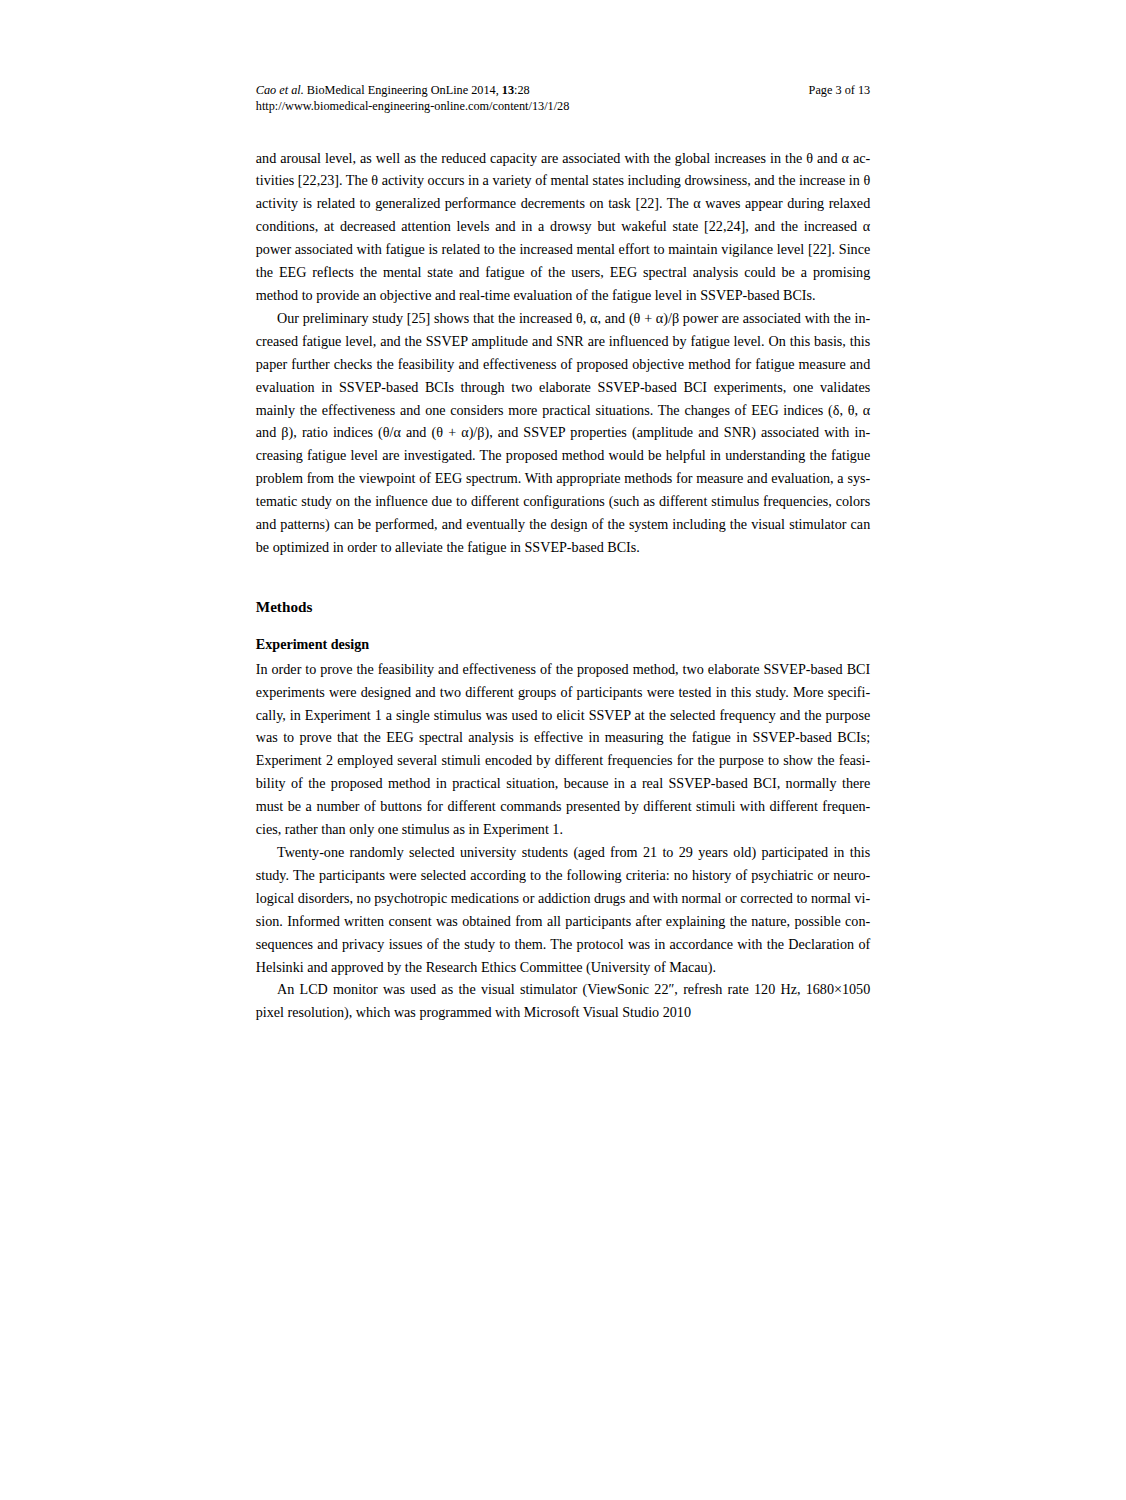Cao et al. BioMedical Engineering OnLine 2014, 13:28
http://www.biomedical-engineering-online.com/content/13/1/28
Page 3 of 13
and arousal level, as well as the reduced capacity are associated with the global increases in the θ and α activities [22,23]. The θ activity occurs in a variety of mental states including drowsiness, and the increase in θ activity is related to generalized performance decrements on task [22]. The α waves appear during relaxed conditions, at decreased attention levels and in a drowsy but wakeful state [22,24], and the increased α power associated with fatigue is related to the increased mental effort to maintain vigilance level [22]. Since the EEG reflects the mental state and fatigue of the users, EEG spectral analysis could be a promising method to provide an objective and real-time evaluation of the fatigue level in SSVEP-based BCIs.
Our preliminary study [25] shows that the increased θ, α, and (θ + α)/β power are associated with the increased fatigue level, and the SSVEP amplitude and SNR are influenced by fatigue level. On this basis, this paper further checks the feasibility and effectiveness of proposed objective method for fatigue measure and evaluation in SSVEP-based BCIs through two elaborate SSVEP-based BCI experiments, one validates mainly the effectiveness and one considers more practical situations. The changes of EEG indices (δ, θ, α and β), ratio indices (θ/α and (θ + α)/β), and SSVEP properties (amplitude and SNR) associated with increasing fatigue level are investigated. The proposed method would be helpful in understanding the fatigue problem from the viewpoint of EEG spectrum. With appropriate methods for measure and evaluation, a systematic study on the influence due to different configurations (such as different stimulus frequencies, colors and patterns) can be performed, and eventually the design of the system including the visual stimulator can be optimized in order to alleviate the fatigue in SSVEP-based BCIs.
Methods
Experiment design
In order to prove the feasibility and effectiveness of the proposed method, two elaborate SSVEP-based BCI experiments were designed and two different groups of participants were tested in this study. More specifically, in Experiment 1 a single stimulus was used to elicit SSVEP at the selected frequency and the purpose was to prove that the EEG spectral analysis is effective in measuring the fatigue in SSVEP-based BCIs; Experiment 2 employed several stimuli encoded by different frequencies for the purpose to show the feasibility of the proposed method in practical situation, because in a real SSVEP-based BCI, normally there must be a number of buttons for different commands presented by different stimuli with different frequencies, rather than only one stimulus as in Experiment 1.
Twenty-one randomly selected university students (aged from 21 to 29 years old) participated in this study. The participants were selected according to the following criteria: no history of psychiatric or neurological disorders, no psychotropic medications or addiction drugs and with normal or corrected to normal vision. Informed written consent was obtained from all participants after explaining the nature, possible consequences and privacy issues of the study to them. The protocol was in accordance with the Declaration of Helsinki and approved by the Research Ethics Committee (University of Macau).
An LCD monitor was used as the visual stimulator (ViewSonic 22″, refresh rate 120 Hz, 1680×1050 pixel resolution), which was programmed with Microsoft Visual Studio 2010